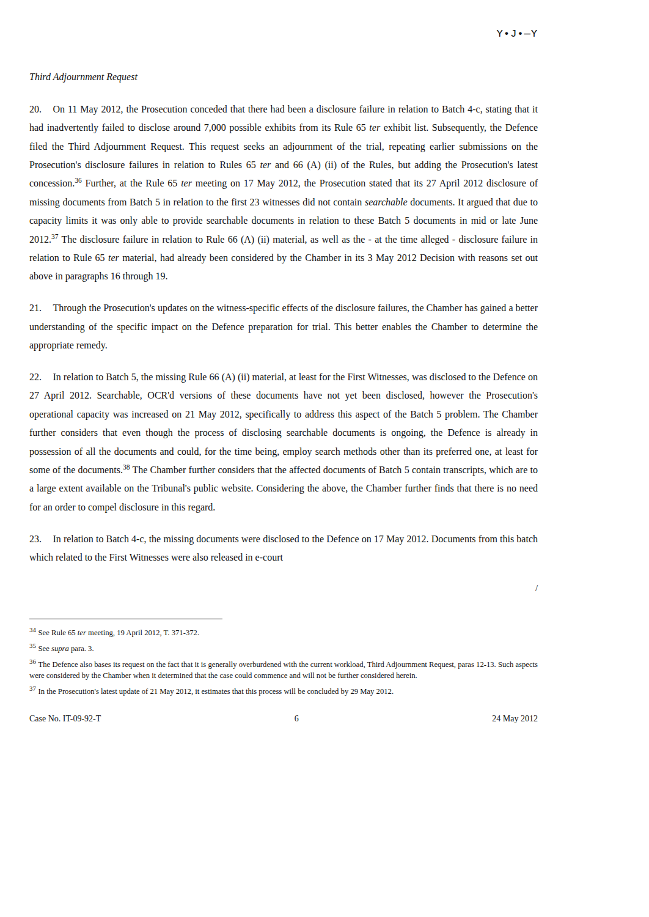Y•J•—Y
Third Adjournment Request
20. On 11 May 2012, the Prosecution conceded that there had been a disclosure failure in relation to Batch 4-c, stating that it had inadvertently failed to disclose around 7,000 possible exhibits from its Rule 65 ter exhibit list. Subsequently, the Defence filed the Third Adjournment Request. This request seeks an adjournment of the trial, repeating earlier submissions on the Prosecution's disclosure failures in relation to Rules 65 ter and 66 (A) (ii) of the Rules, but adding the Prosecution's latest concession.36 Further, at the Rule 65 ter meeting on 17 May 2012, the Prosecution stated that its 27 April 2012 disclosure of missing documents from Batch 5 in relation to the first 23 witnesses did not contain searchable documents. It argued that due to capacity limits it was only able to provide searchable documents in relation to these Batch 5 documents in mid or late June 2012.37 The disclosure failure in relation to Rule 66 (A) (ii) material, as well as the - at the time alleged - disclosure failure in relation to Rule 65 ter material, had already been considered by the Chamber in its 3 May 2012 Decision with reasons set out above in paragraphs 16 through 19.
21. Through the Prosecution's updates on the witness-specific effects of the disclosure failures, the Chamber has gained a better understanding of the specific impact on the Defence preparation for trial. This better enables the Chamber to determine the appropriate remedy.
22. In relation to Batch 5, the missing Rule 66 (A) (ii) material, at least for the First Witnesses, was disclosed to the Defence on 27 April 2012. Searchable, OCR'd versions of these documents have not yet been disclosed, however the Prosecution's operational capacity was increased on 21 May 2012, specifically to address this aspect of the Batch 5 problem. The Chamber further considers that even though the process of disclosing searchable documents is ongoing, the Defence is already in possession of all the documents and could, for the time being, employ search methods other than its preferred one, at least for some of the documents.38 The Chamber further considers that the affected documents of Batch 5 contain transcripts, which are to a large extent available on the Tribunal's public website. Considering the above, the Chamber further finds that there is no need for an order to compel disclosure in this regard.
23. In relation to Batch 4-c, the missing documents were disclosed to the Defence on 17 May 2012. Documents from this batch which related to the First Witnesses were also released in e-court
/
34 See Rule 65 ter meeting, 19 April 2012, T. 371-372.
35 See supra para. 3.
36 The Defence also bases its request on the fact that it is generally overburdened with the current workload, Third Adjournment Request, paras 12-13. Such aspects were considered by the Chamber when it determined that the case could commence and will not be further considered herein.
37 In the Prosecution's latest update of 21 May 2012, it estimates that this process will be concluded by 29 May 2012.
Case No. IT-09-92-T
6
24 May 2012